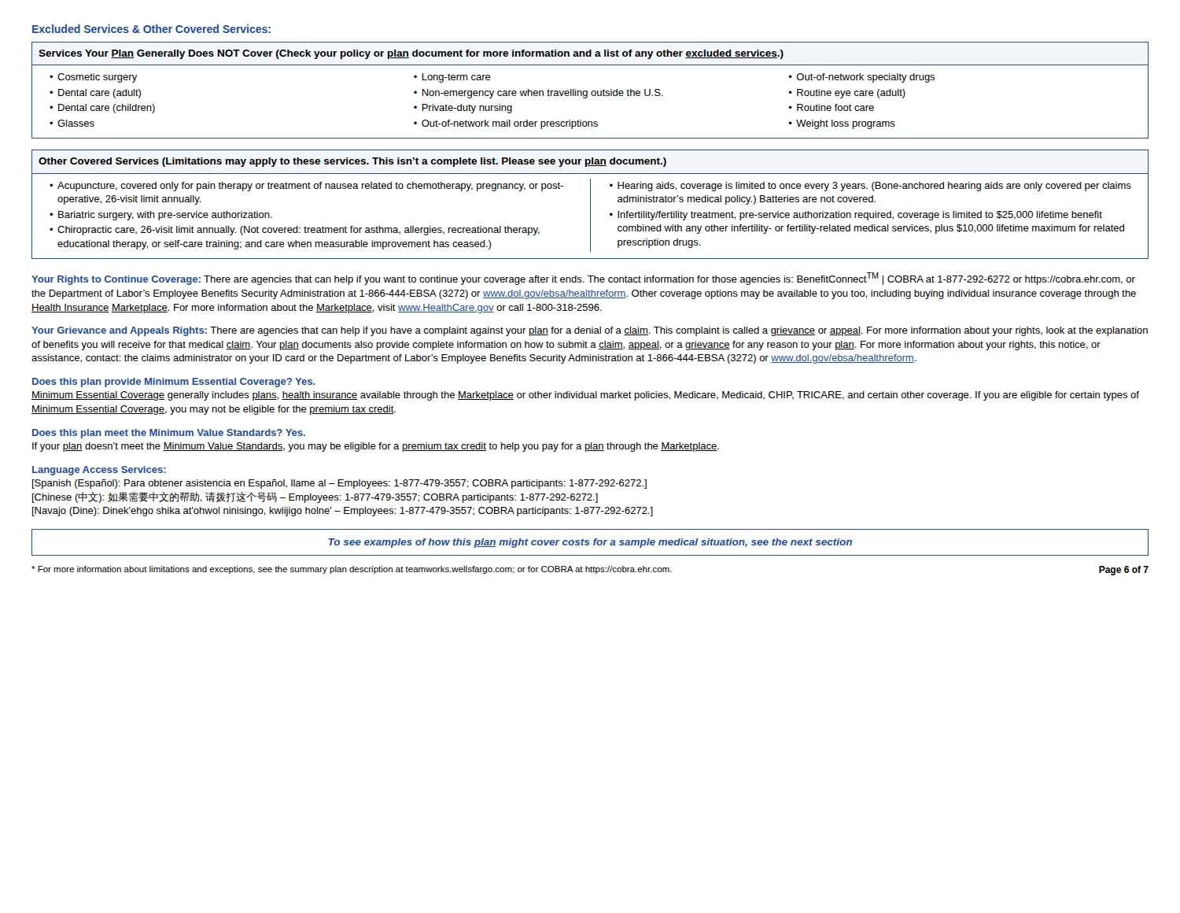Excluded Services & Other Covered Services:
Services Your Plan Generally Does NOT Cover (Check your policy or plan document for more information and a list of any other excluded services.)
| Cosmetic surgery Dental care (adult) Dental care (children) Glasses | Long-term care Non-emergency care when travelling outside the U.S. Private-duty nursing Out-of-network mail order prescriptions | Out-of-network specialty drugs Routine eye care (adult) Routine foot care Weight loss programs |
Other Covered Services (Limitations may apply to these services. This isn’t a complete list. Please see your plan document.)
| Acupuncture, covered only for pain therapy or treatment of nausea related to chemotherapy, pregnancy, or post-operative, 26-visit limit annually. Bariatric surgery, with pre-service authorization. Chiropractic care, 26-visit limit annually. (Not covered: treatment for asthma, allergies, recreational therapy, educational therapy, or self-care training; and care when measurable improvement has ceased.) | Hearing aids, coverage is limited to once every 3 years. (Bone-anchored hearing aids are only covered per claims administrator’s medical policy.) Batteries are not covered. Infertility/fertility treatment, pre-service authorization required, coverage is limited to $25,000 lifetime benefit combined with any other infertility- or fertility-related medical services, plus $10,000 lifetime maximum for related prescription drugs. |
Your Rights to Continue Coverage: There are agencies that can help if you want to continue your coverage after it ends. The contact information for those agencies is: BenefitConnectTM | COBRA at 1-877-292-6272 or https://cobra.ehr.com, or the Department of Labor’s Employee Benefits Security Administration at 1-866-444-EBSA (3272) or www.dol.gov/ebsa/healthreform. Other coverage options may be available to you too, including buying individual insurance coverage through the Health Insurance Marketplace. For more information about the Marketplace, visit www.HealthCare.gov or call 1-800-318-2596.
Your Grievance and Appeals Rights: There are agencies that can help if you have a complaint against your plan for a denial of a claim. This complaint is called a grievance or appeal. For more information about your rights, look at the explanation of benefits you will receive for that medical claim. Your plan documents also provide complete information on how to submit a claim, appeal, or a grievance for any reason to your plan. For more information about your rights, this notice, or assistance, contact: the claims administrator on your ID card or the Department of Labor’s Employee Benefits Security Administration at 1-866-444-EBSA (3272) or www.dol.gov/ebsa/healthreform.
Does this plan provide Minimum Essential Coverage? Yes.
Minimum Essential Coverage generally includes plans, health insurance available through the Marketplace or other individual market policies, Medicare, Medicaid, CHIP, TRICARE, and certain other coverage. If you are eligible for certain types of Minimum Essential Coverage, you may not be eligible for the premium tax credit.
Does this plan meet the Minimum Value Standards? Yes.
If your plan doesn’t meet the Minimum Value Standards, you may be eligible for a premium tax credit to help you pay for a plan through the Marketplace.
Language Access Services:
[Spanish (Español): Para obtener asistencia en Español, llame al – Employees: 1-877-479-3557; COBRA participants: 1-877-292-6272.]
[Chinese (中文): 如果需要中文的帮助, 请拨打这个号码 – Employees: 1-877-479-3557; COBRA participants: 1-877-292-6272.]
[Navajo (Dine): Dinek'ehgo shika at'ohwol ninisingo, kwiijigo holne' – Employees: 1-877-479-3557; COBRA participants: 1-877-292-6272.]
To see examples of how this plan might cover costs for a sample medical situation, see the next section
Page 6 of 7 * For more information about limitations and exceptions, see the summary plan description at teamworks.wellsfargo.com; or for COBRA at https://cobra.ehr.com.